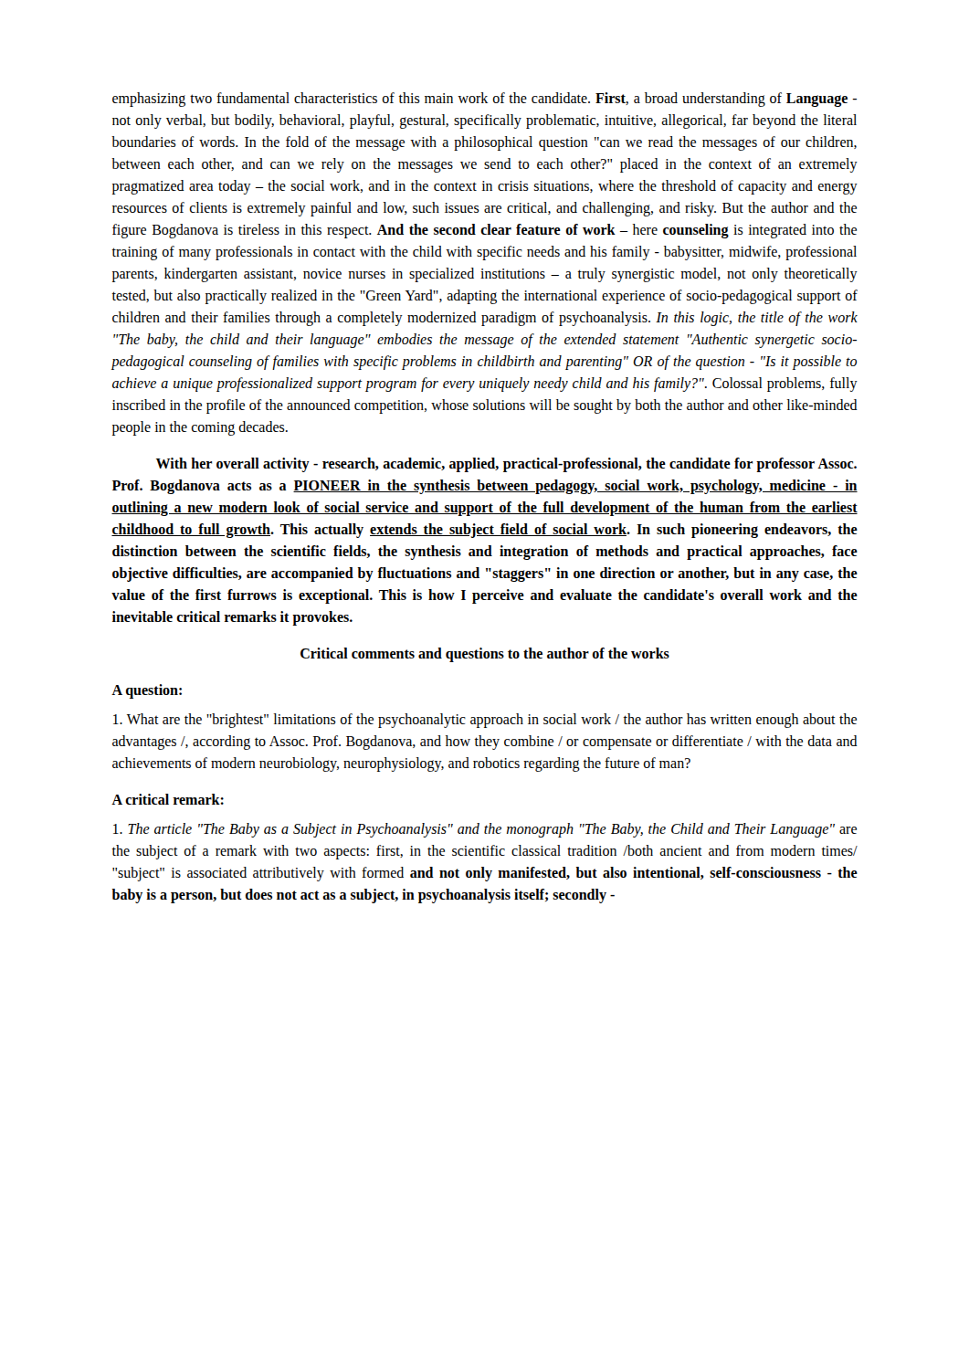emphasizing two fundamental characteristics of this main work of the candidate. First, a broad understanding of Language - not only verbal, but bodily, behavioral, playful, gestural, specifically problematic, intuitive, allegorical, far beyond the literal boundaries of words. In the fold of the message with a philosophical question "can we read the messages of our children, between each other, and can we rely on the messages we send to each other?" placed in the context of an extremely pragmatized area today – the social work, and in the context in crisis situations, where the threshold of capacity and energy resources of clients is extremely painful and low, such issues are critical, and challenging, and risky. But the author and the figure Bogdanova is tireless in this respect. And the second clear feature of work – here counseling is integrated into the training of many professionals in contact with the child with specific needs and his family - babysitter, midwife, professional parents, kindergarten assistant, novice nurses in specialized institutions – a truly synergistic model, not only theoretically tested, but also practically realized in the "Green Yard", adapting the international experience of socio-pedagogical support of children and their families through a completely modernized paradigm of psychoanalysis. In this logic, the title of the work "The baby, the child and their language" embodies the message of the extended statement "Authentic synergetic socio-pedagogical counseling of families with specific problems in childbirth and parenting" OR of the question - "Is it possible to achieve a unique professionalized support program for every uniquely needy child and his family?". Colossal problems, fully inscribed in the profile of the announced competition, whose solutions will be sought by both the author and other like-minded people in the coming decades.
With her overall activity - research, academic, applied, practical-professional, the candidate for professor Assoc. Prof. Bogdanova acts as a PIONEER in the synthesis between pedagogy, social work, psychology, medicine - in outlining a new modern look of social service and support of the full development of the human from the earliest childhood to full growth. This actually extends the subject field of social work. In such pioneering endeavors, the distinction between the scientific fields, the synthesis and integration of methods and practical approaches, face objective difficulties, are accompanied by fluctuations and "staggers" in one direction or another, but in any case, the value of the first furrows is exceptional. This is how I perceive and evaluate the candidate's overall work and the inevitable critical remarks it provokes.
Critical comments and questions to the author of the works
A question:
1. What are the "brightest" limitations of the psychoanalytic approach in social work / the author has written enough about the advantages /, according to Assoc. Prof. Bogdanova, and how they combine / or compensate or differentiate / with the data and achievements of modern neurobiology, neurophysiology, and robotics regarding the future of man?
A critical remark:
1. The article "The Baby as a Subject in Psychoanalysis" and the monograph "The Baby, the Child and Their Language" are the subject of a remark with two aspects: first, in the scientific classical tradition /both ancient and from modern times/ "subject" is associated attributively with formed and not only manifested, but also intentional, self-consciousness - the baby is a person, but does not act as a subject, in psychoanalysis itself; secondly -